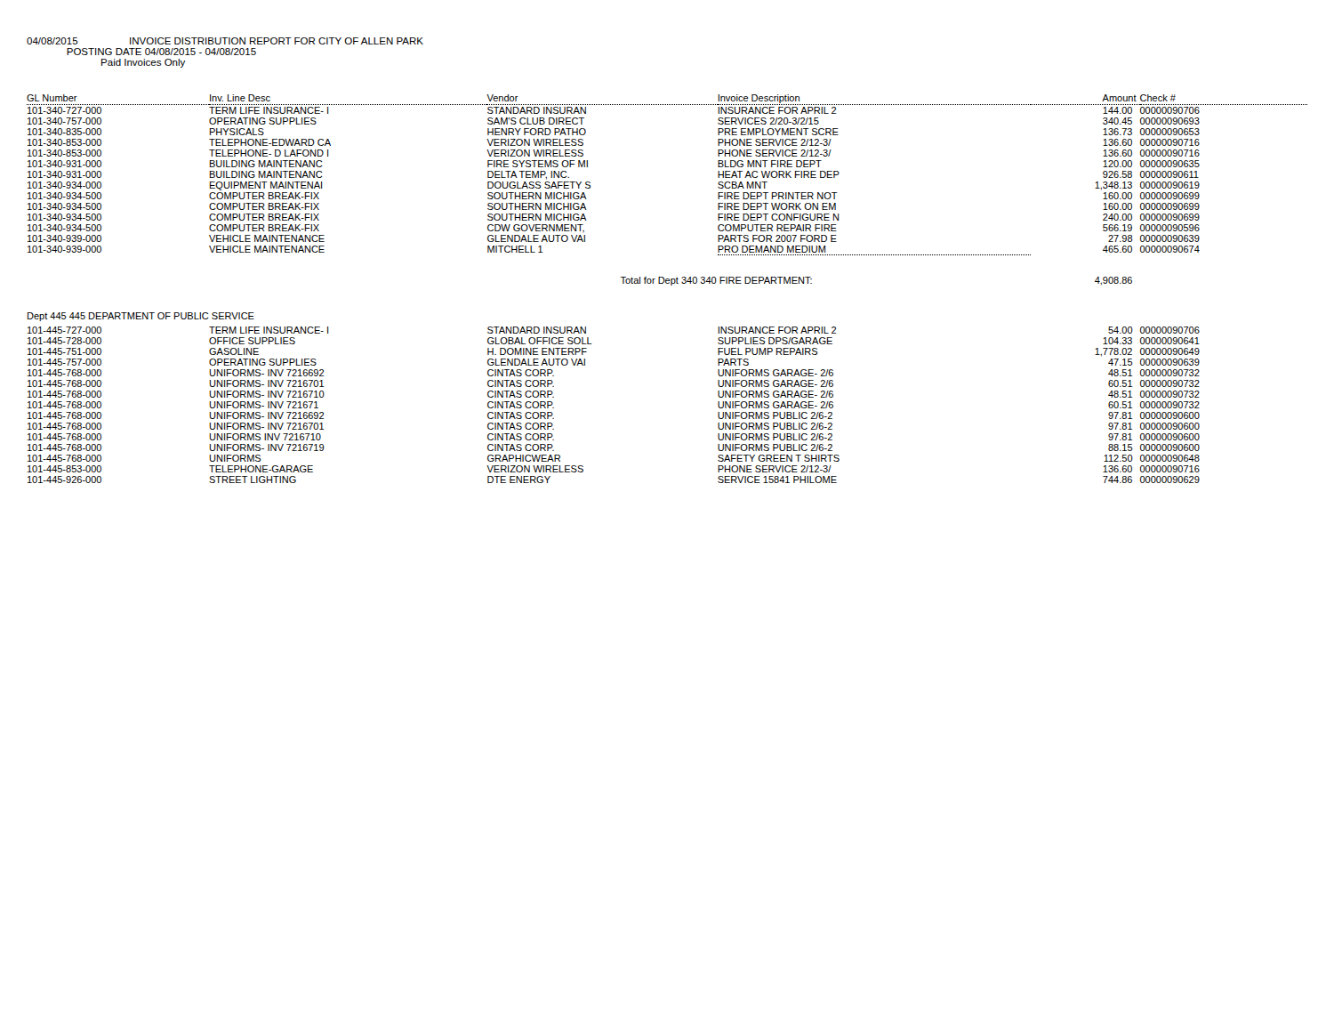04/08/2015 INVOICE DISTRIBUTION REPORT FOR CITY OF ALLEN PARK
POSTING DATE 04/08/2015 - 04/08/2015
Paid Invoices Only
| GL Number | Inv. Line Desc | Vendor | Invoice Description | Amount | Check # |
| --- | --- | --- | --- | --- | --- |
| 101-340-727-000 | TERM LIFE INSURANCE- I | STANDARD INSURAN | INSURANCE FOR APRIL 2 | 144.00 | 00000090706 |
| 101-340-757-000 | OPERATING SUPPLIES | SAM'S CLUB DIRECT | SERVICES 2/20-3/2/15 | 340.45 | 00000090693 |
| 101-340-835-000 | PHYSICALS | HENRY FORD PATHO | PRE EMPLOYMENT SCRE | 136.73 | 00000090653 |
| 101-340-853-000 | TELEPHONE-EDWARD CA | VERIZON WIRELESS | PHONE SERVICE 2/12-3/ | 136.60 | 00000090716 |
| 101-340-853-000 | TELEPHONE- D LAFOND I | VERIZON WIRELESS | PHONE SERVICE 2/12-3/ | 136.60 | 00000090716 |
| 101-340-931-000 | BUILDING MAINTENANC | FIRE SYSTEMS OF MI | BLDG MNT FIRE DEPT | 120.00 | 00000090635 |
| 101-340-931-000 | BUILDING MAINTENANC | DELTA TEMP, INC. | HEAT AC WORK FIRE DEP | 926.58 | 00000090611 |
| 101-340-934-000 | EQUIPMENT MAINTENAI | DOUGLASS SAFETY S | SCBA MNT | 1,348.13 | 00000090619 |
| 101-340-934-500 | COMPUTER BREAK-FIX | SOUTHERN MICHIGA | FIRE DEPT PRINTER NOT | 160.00 | 00000090699 |
| 101-340-934-500 | COMPUTER BREAK-FIX | SOUTHERN MICHIGA | FIRE DEPT WORK ON EM | 160.00 | 00000090699 |
| 101-340-934-500 | COMPUTER BREAK-FIX | SOUTHERN MICHIGA | FIRE DEPT CONFIGURE N | 240.00 | 00000090699 |
| 101-340-934-500 | COMPUTER BREAK-FIX | CDW GOVERNMENT, | COMPUTER REPAIR FIRE | 566.19 | 00000090596 |
| 101-340-939-000 | VEHICLE MAINTENANCE | GLENDALE AUTO VAI | PARTS FOR 2007 FORD E | 27.98 | 00000090639 |
| 101-340-939-000 | VEHICLE MAINTENANCE | MITCHELL 1 | PRO DEMAND MEDIUM | 465.60 | 00000090674 |
| | | Total for Dept 340 340 FIRE DEPARTMENT: | 4,908.86 | |
| Dept 445 445 DEPARTMENT OF PUBLIC SERVICE |
| 101-445-727-000 | TERM LIFE INSURANCE- I | STANDARD INSURAN | INSURANCE FOR APRIL 2 | 54.00 | 00000090706 |
| 101-445-728-000 | OFFICE SUPPLIES | GLOBAL OFFICE SOLL | SUPPLIES DPS/GARAGE | 104.33 | 00000090641 |
| 101-445-751-000 | GASOLINE | H. DOMINE ENTERPF | FUEL PUMP REPAIRS | 1,778.02 | 00000090649 |
| 101-445-757-000 | OPERATING SUPPLIES | GLENDALE AUTO VAI | PARTS | 47.15 | 00000090639 |
| 101-445-768-000 | UNIFORMS- INV 7216692 | CINTAS CORP. | UNIFORMS GARAGE- 2/6 | 48.51 | 00000090732 |
| 101-445-768-000 | UNIFORMS- INV 7216701 | CINTAS CORP. | UNIFORMS GARAGE- 2/6 | 60.51 | 00000090732 |
| 101-445-768-000 | UNIFORMS- INV 7216710 | CINTAS CORP. | UNIFORMS GARAGE- 2/6 | 48.51 | 00000090732 |
| 101-445-768-000 | UNIFORMS- INV 721671 | CINTAS CORP. | UNIFORMS GARAGE- 2/6 | 60.51 | 00000090732 |
| 101-445-768-000 | UNIFORMS- INV 7216692 | CINTAS CORP. | UNIFORMS PUBLIC 2/6-2 | 97.81 | 00000090600 |
| 101-445-768-000 | UNIFORMS- INV 7216701 | CINTAS CORP. | UNIFORMS PUBLIC 2/6-2 | 97.81 | 00000090600 |
| 101-445-768-000 | UNIFORMS INV 7216710 | CINTAS CORP. | UNIFORMS PUBLIC 2/6-2 | 97.81 | 00000090600 |
| 101-445-768-000 | UNIFORMS- INV 7216719 | CINTAS CORP. | UNIFORMS PUBLIC 2/6-2 | 88.15 | 00000090600 |
| 101-445-768-000 | UNIFORMS | GRAPHICWEAR | SAFETY GREEN T SHIRTS | 112.50 | 00000090648 |
| 101-445-853-000 | TELEPHONE-GARAGE | VERIZON WIRELESS | PHONE SERVICE 2/12-3/ | 136.60 | 00000090716 |
| 101-445-926-000 | STREET LIGHTING | DTE ENERGY | SERVICE 15841 PHILOME | 744.86 | 00000090629 |